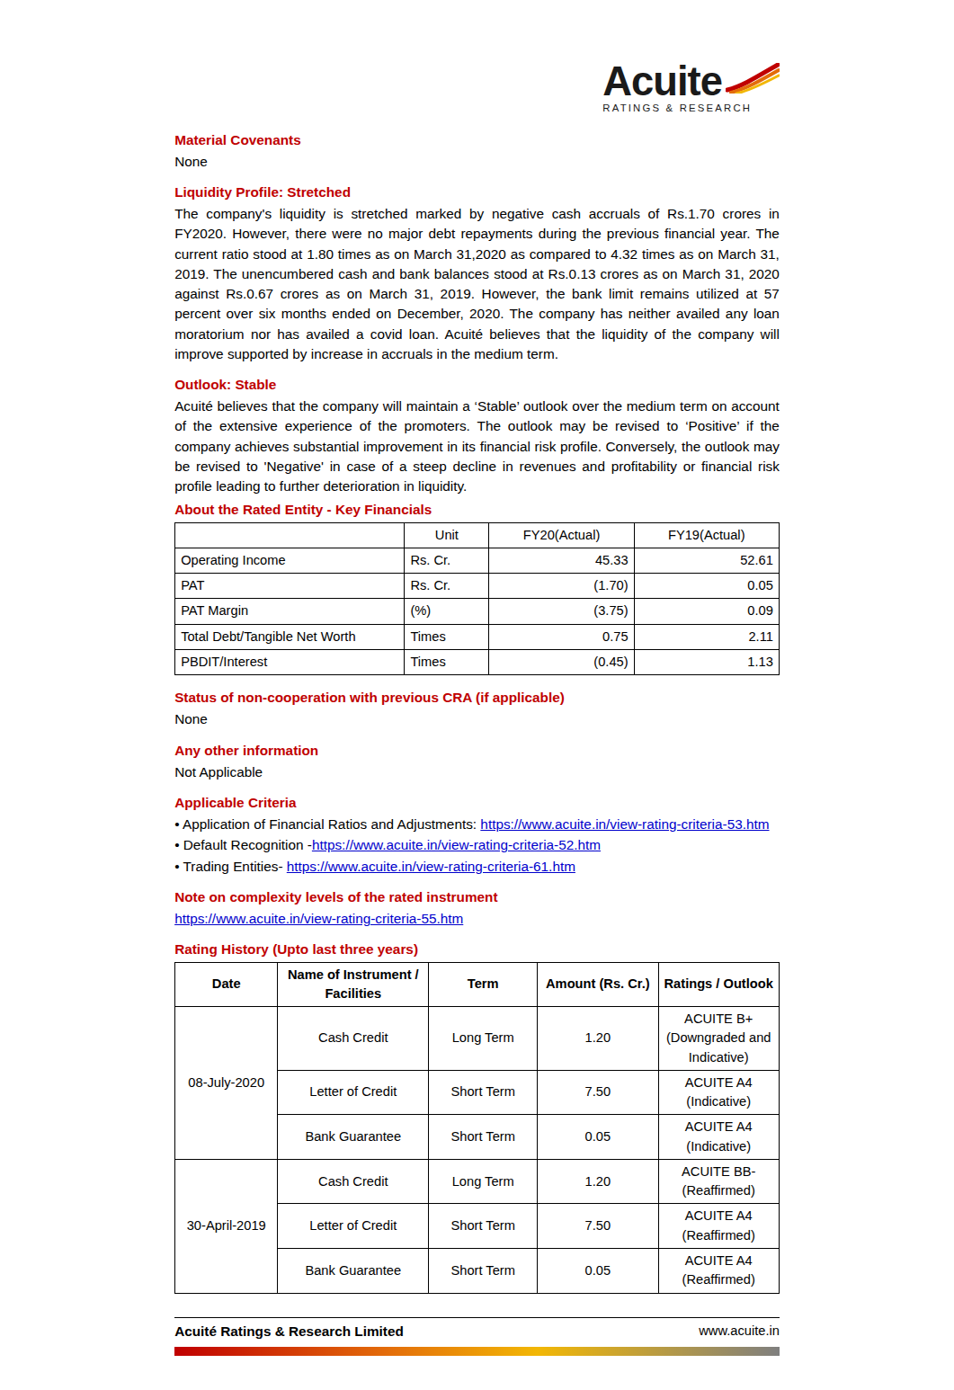Acuite
RATINGS & RESEARCH
Material Covenants
None
Liquidity Profile: Stretched
The company's liquidity is stretched marked by negative cash accruals of Rs.1.70 crores in FY2020. However, there were no major debt repayments during the previous financial year. The current ratio stood at 1.80 times as on March 31,2020 as compared to 4.32 times as on March 31, 2019. The unencumbered cash and bank balances stood at Rs.0.13 crores as on March 31, 2020 against Rs.0.67 crores as on March 31, 2019. However, the bank limit remains utilized at 57 percent over six months ended on December, 2020. The company has neither availed any loan moratorium nor has availed a covid loan. Acuité believes that the liquidity of the company will improve supported by increase in accruals in the medium term.
Outlook: Stable
Acuité believes that the company will maintain a ‘Stable’ outlook over the medium term on account of the extensive experience of the promoters. The outlook may be revised to ‘Positive’ if the company achieves substantial improvement in its financial risk profile. Conversely, the outlook may be revised to 'Negative' in case of a steep decline in revenues and profitability or financial risk profile leading to further deterioration in liquidity.
About the Rated Entity - Key Financials
| | Unit | FY20(Actual) | FY19(Actual) |
| --- | --- | --- | --- |
| Operating Income | Rs. Cr. | 45.33 | 52.61 |
| PAT | Rs. Cr. | (1.70) | 0.05 |
| PAT Margin | (%) | (3.75) | 0.09 |
| Total Debt/Tangible Net Worth | Times | 0.75 | 2.11 |
| PBDIT/Interest | Times | (0.45) | 1.13 |
Status of non-cooperation with previous CRA (if applicable)
None
Any other information
Not Applicable
Applicable Criteria
Application of Financial Ratios and Adjustments: https://www.acuite.in/view-rating-criteria-53.htm
Default Recognition -https://www.acuite.in/view-rating-criteria-52.htm
Trading Entities- https://www.acuite.in/view-rating-criteria-61.htm
Note on complexity levels of the rated instrument
https://www.acuite.in/view-rating-criteria-55.htm
Rating History (Upto last three years)
| Date | Name of Instrument / Facilities | Term | Amount (Rs. Cr.) | Ratings / Outlook |
| --- | --- | --- | --- | --- |
| 08-July-2020 | Cash Credit | Long Term | 1.20 | ACUITE B+ (Downgraded and Indicative) |
| Letter of Credit | Short Term | 7.50 | ACUITE A4 (Indicative) |
| Bank Guarantee | Short Term | 0.05 | ACUITE A4 (Indicative) |
| 30-April-2019 | Cash Credit | Long Term | 1.20 | ACUITE BB- (Reaffirmed) |
| Letter of Credit | Short Term | 7.50 | ACUITE A4 (Reaffirmed) |
| Bank Guarantee | Short Term | 0.05 | ACUITE A4 (Reaffirmed) |
Acuité Ratings & Research Limited
www.acuite.in